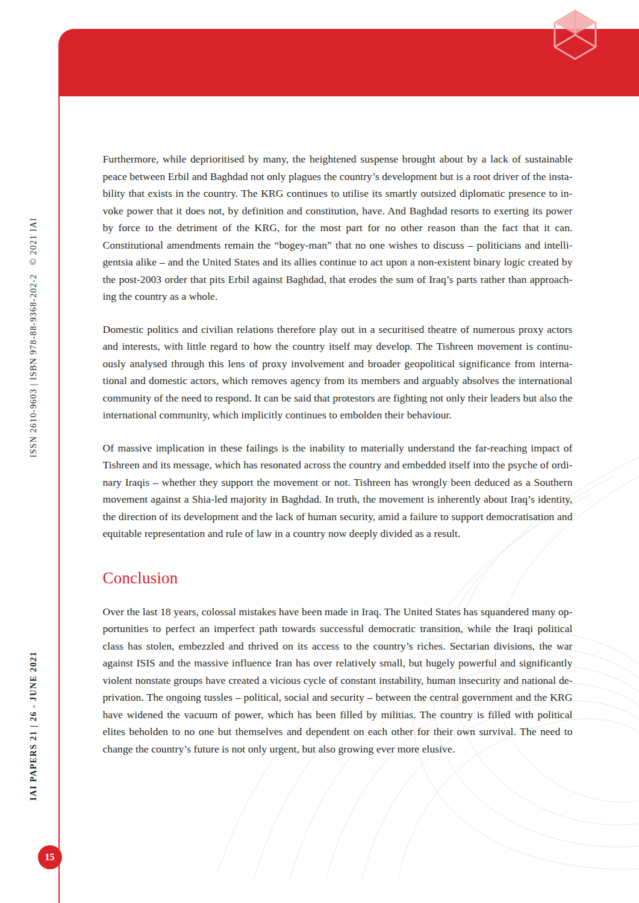Iraq’s Tishreen Movement: A Decade of Protests and Mobilisation
ISSN 2610-9603 | ISBN 978-88-9368-202-2 © 2021 IAI
IAI PAPERS 21 | 26 - JUNE 2021
15
Furthermore, while deprioritised by many, the heightened suspense brought about by a lack of sustainable peace between Erbil and Baghdad not only plagues the country’s development but is a root driver of the instability that exists in the country. The KRG continues to utilise its smartly outsized diplomatic presence to invoke power that it does not, by definition and constitution, have. And Baghdad resorts to exerting its power by force to the detriment of the KRG, for the most part for no other reason than the fact that it can. Constitutional amendments remain the “bogey-man” that no one wishes to discuss – politicians and intelligentsia alike – and the United States and its allies continue to act upon a non-existent binary logic created by the post-2003 order that pits Erbil against Baghdad, that erodes the sum of Iraq’s parts rather than approaching the country as a whole.
Domestic politics and civilian relations therefore play out in a securitised theatre of numerous proxy actors and interests, with little regard to how the country itself may develop. The Tishreen movement is continuously analysed through this lens of proxy involvement and broader geopolitical significance from international and domestic actors, which removes agency from its members and arguably absolves the international community of the need to respond. It can be said that protestors are fighting not only their leaders but also the international community, which implicitly continues to embolden their behaviour.
Of massive implication in these failings is the inability to materially understand the far-reaching impact of Tishreen and its message, which has resonated across the country and embedded itself into the psyche of ordinary Iraqis – whether they support the movement or not. Tishreen has wrongly been deduced as a Southern movement against a Shia-led majority in Baghdad. In truth, the movement is inherently about Iraq’s identity, the direction of its development and the lack of human security, amid a failure to support democratisation and equitable representation and rule of law in a country now deeply divided as a result.
Conclusion
Over the last 18 years, colossal mistakes have been made in Iraq. The United States has squandered many opportunities to perfect an imperfect path towards successful democratic transition, while the Iraqi political class has stolen, embezzled and thrived on its access to the country’s riches. Sectarian divisions, the war against ISIS and the massive influence Iran has over relatively small, but hugely powerful and significantly violent nonstate groups have created a vicious cycle of constant instability, human insecurity and national deprivation. The ongoing tussles – political, social and security – between the central government and the KRG have widened the vacuum of power, which has been filled by militias. The country is filled with political elites beholden to no one but themselves and dependent on each other for their own survival. The need to change the country’s future is not only urgent, but also growing ever more elusive.